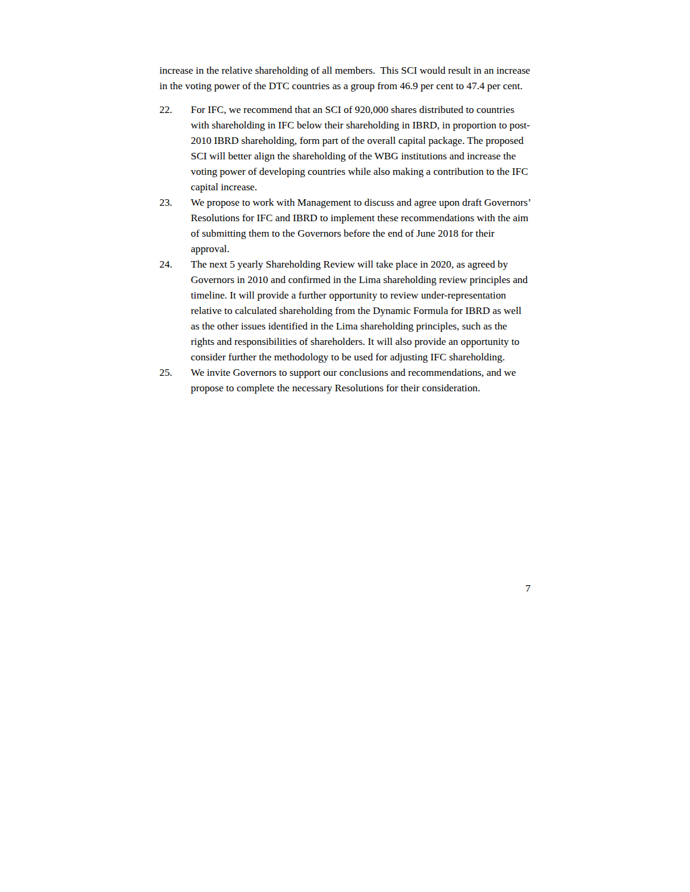increase in the relative shareholding of all members. This SCI would result in an increase in the voting power of the DTC countries as a group from 46.9 per cent to 47.4 per cent.
22. For IFC, we recommend that an SCI of 920,000 shares distributed to countries with shareholding in IFC below their shareholding in IBRD, in proportion to post-2010 IBRD shareholding, form part of the overall capital package. The proposed SCI will better align the shareholding of the WBG institutions and increase the voting power of developing countries while also making a contribution to the IFC capital increase.
23. We propose to work with Management to discuss and agree upon draft Governors’ Resolutions for IFC and IBRD to implement these recommendations with the aim of submitting them to the Governors before the end of June 2018 for their approval.
24. The next 5 yearly Shareholding Review will take place in 2020, as agreed by Governors in 2010 and confirmed in the Lima shareholding review principles and timeline. It will provide a further opportunity to review under-representation relative to calculated shareholding from the Dynamic Formula for IBRD as well as the other issues identified in the Lima shareholding principles, such as the rights and responsibilities of shareholders. It will also provide an opportunity to consider further the methodology to be used for adjusting IFC shareholding.
25. We invite Governors to support our conclusions and recommendations, and we propose to complete the necessary Resolutions for their consideration.
7